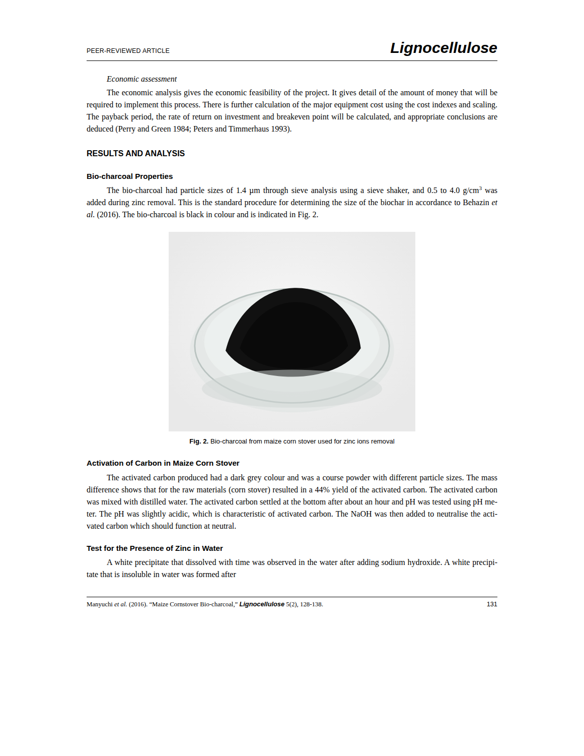PEER-REVIEWED ARTICLE Lignocellulose
Economic assessment
The economic analysis gives the economic feasibility of the project. It gives detail of the amount of money that will be required to implement this process. There is further calculation of the major equipment cost using the cost indexes and scaling. The payback period, the rate of return on investment and breakeven point will be calculated, and appropriate conclusions are deduced (Perry and Green 1984; Peters and Timmerhaus 1993).
RESULTS AND ANALYSIS
Bio-charcoal Properties
The bio-charcoal had particle sizes of 1.4 µm through sieve analysis using a sieve shaker, and 0.5 to 4.0 g/cm3 was added during zinc removal. This is the standard procedure for determining the size of the biochar in accordance to Behazin et al. (2016). The bio-charcoal is black in colour and is indicated in Fig. 2.
Fig. 2. Bio-charcoal from maize corn stover used for zinc ions removal
Activation of Carbon in Maize Corn Stover
The activated carbon produced had a dark grey colour and was a course powder with different particle sizes. The mass difference shows that for the raw materials (corn stover) resulted in a 44% yield of the activated carbon. The activated carbon was mixed with distilled water. The activated carbon settled at the bottom after about an hour and pH was tested using pH meter. The pH was slightly acidic, which is characteristic of activated carbon. The NaOH was then added to neutralise the activated carbon which should function at neutral.
Test for the Presence of Zinc in Water
A white precipitate that dissolved with time was observed in the water after adding sodium hydroxide. A white precipitate that is insoluble in water was formed after
Manyuchi et al. (2016). “Maize Cornstover Bio-charcoal,” Lignocellulose 5(2), 128-138. 131